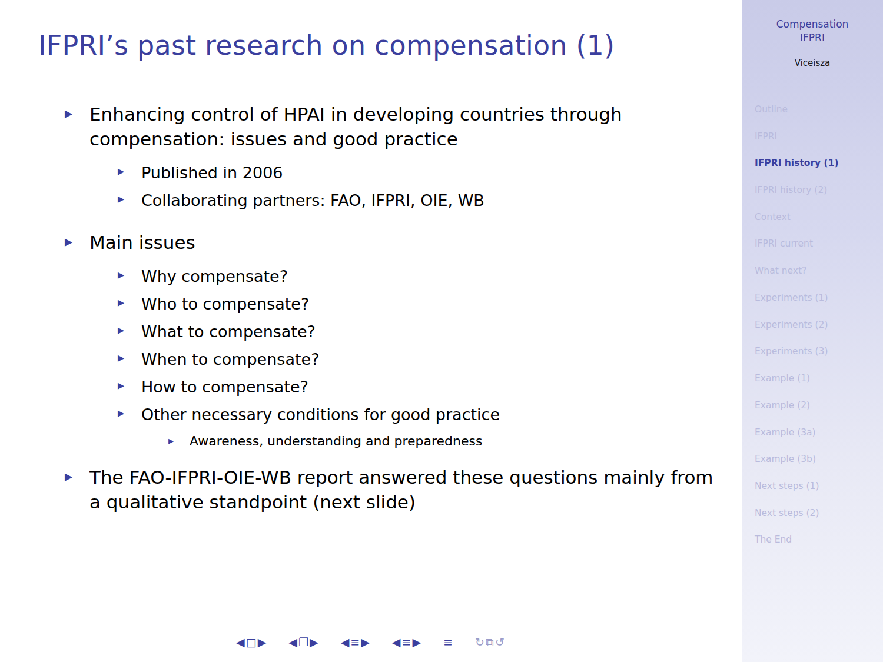IFPRI’s past research on compensation (1)
Enhancing control of HPAI in developing countries through compensation: issues and good practice
Published in 2006
Collaborating partners: FAO, IFPRI, OIE, WB
Main issues
Why compensate?
Who to compensate?
What to compensate?
When to compensate?
How to compensate?
Other necessary conditions for good practice
Awareness, understanding and preparedness
The FAO-IFPRI-OIE-WB report answered these questions mainly from a qualitative standpoint (next slide)
◀□▶ ◀❐▶ ◀≡▶ ◀≡▶ ≡ ↻⧉↺
Compensation
IFPRI
Viceisza
Outline
IFPRI
IFPRI history (1)
IFPRI history (2)
Context
IFPRI current
What next?
Experiments (1)
Experiments (2)
Experiments (3)
Example (1)
Example (2)
Example (3a)
Example (3b)
Next steps (1)
Next steps (2)
The End